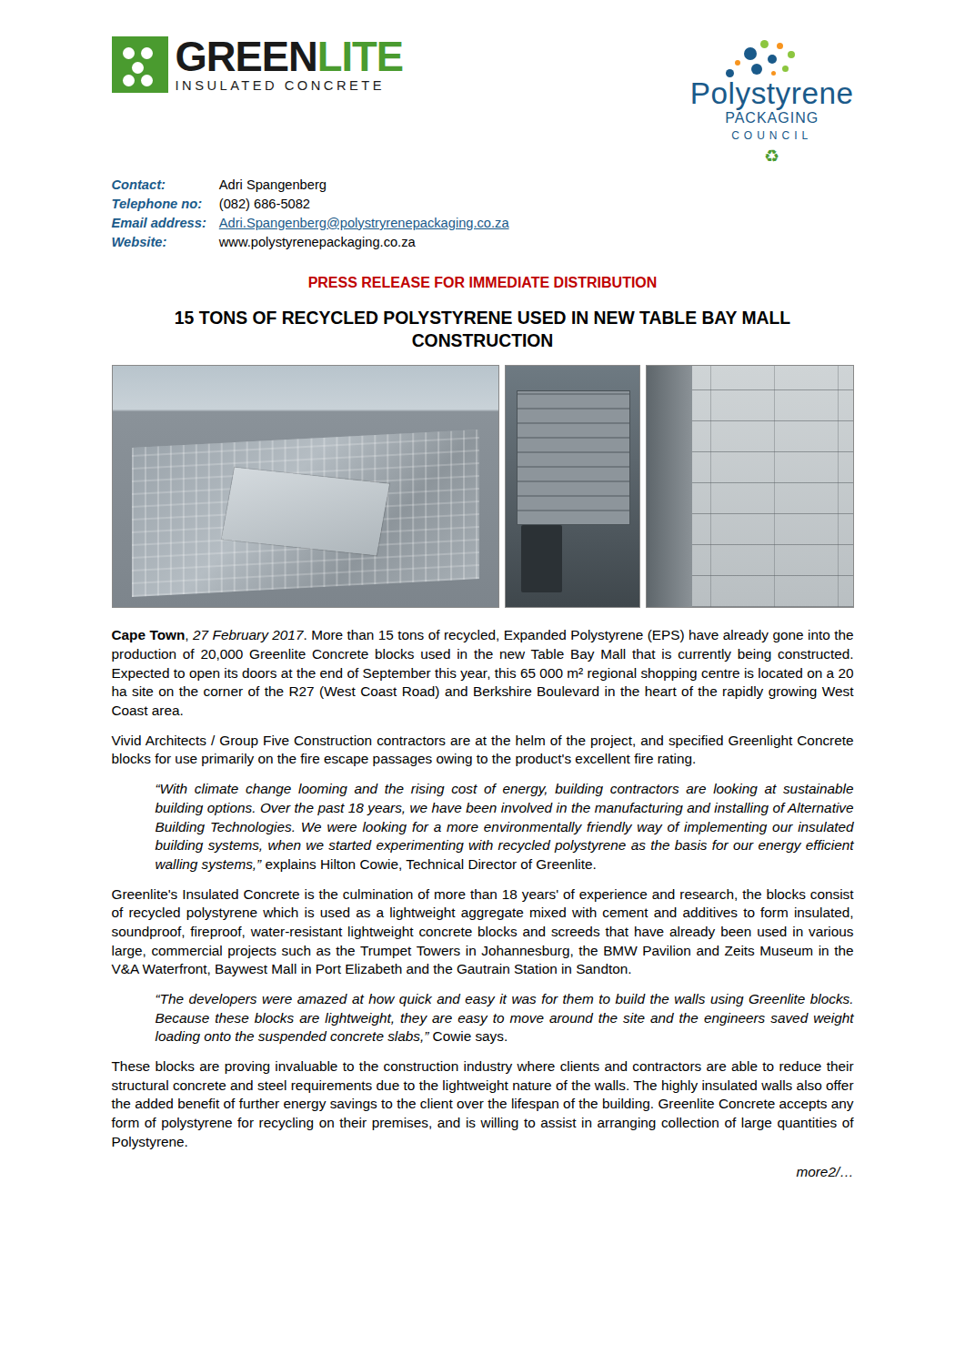GREEN LITE
INSULATED CONCRETE
Polystyrene
PACKAGING
COUNCIL
♻
| Contact: | Adri Spangenberg |
| Telephone no: | (082) 686-5082 |
| Email address: | Adri.Spangenberg@polystryrenepackaging.co.za |
| Website: | www.polystyrenepackaging.co.za |
PRESS RELEASE FOR IMMEDIATE DISTRIBUTION
15 TONS OF RECYCLED POLYSTYRENE USED IN NEW TABLE BAY MALL CONSTRUCTION
Cape Town, 27 February 2017. More than 15 tons of recycled, Expanded Polystyrene (EPS) have already gone into the production of 20,000 Greenlite Concrete blocks used in the new Table Bay Mall that is currently being constructed. Expected to open its doors at the end of September this year, this 65 000 m² regional shopping centre is located on a 20 ha site on the corner of the R27 (West Coast Road) and Berkshire Boulevard in the heart of the rapidly growing West Coast area.
Vivid Architects / Group Five Construction contractors are at the helm of the project, and specified Greenlight Concrete blocks for use primarily on the fire escape passages owing to the product's excellent fire rating.
“With climate change looming and the rising cost of energy, building contractors are looking at sustainable building options. Over the past 18 years, we have been involved in the manufacturing and installing of Alternative Building Technologies. We were looking for a more environmentally friendly way of implementing our insulated building systems, when we started experimenting with recycled polystyrene as the basis for our energy efficient walling systems,” explains Hilton Cowie, Technical Director of Greenlite.
Greenlite's Insulated Concrete is the culmination of more than 18 years' of experience and research, the blocks consist of recycled polystyrene which is used as a lightweight aggregate mixed with cement and additives to form insulated, soundproof, fireproof, water-resistant lightweight concrete blocks and screeds that have already been used in various large, commercial projects such as the Trumpet Towers in Johannesburg, the BMW Pavilion and Zeits Museum in the V&A Waterfront, Baywest Mall in Port Elizabeth and the Gautrain Station in Sandton.
“The developers were amazed at how quick and easy it was for them to build the walls using Greenlite blocks. Because these blocks are lightweight, they are easy to move around the site and the engineers saved weight loading onto the suspended concrete slabs,” Cowie says.
These blocks are proving invaluable to the construction industry where clients and contractors are able to reduce their structural concrete and steel requirements due to the lightweight nature of the walls. The highly insulated walls also offer the added benefit of further energy savings to the client over the lifespan of the building. Greenlite Concrete accepts any form of polystyrene for recycling on their premises, and is willing to assist in arranging collection of large quantities of Polystyrene.
more2/…